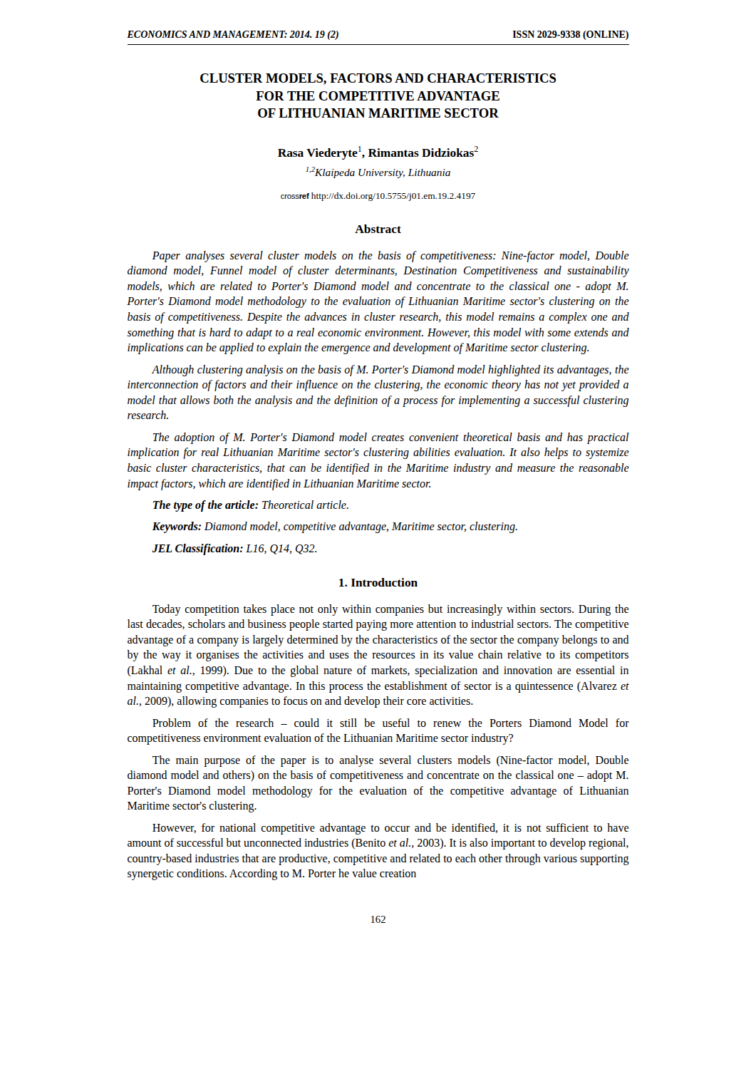ECONOMICS AND MANAGEMENT: 2014. 19 (2) ISSN 2029-9338 (ONLINE)
Cluster Models, Factors and Characteristics
for the Competitive Advantage
of Lithuanian Maritime Sector
Rasa Viederyte1, Rimantas Didziokas2
1,2Klaipeda University, Lithuania
crossref http://dx.doi.org/10.5755/j01.em.19.2.4197
Abstract
Paper analyses several cluster models on the basis of competitiveness: Nine-factor model, Double diamond model, Funnel model of cluster determinants, Destination Competitiveness and sustainability models, which are related to Porter's Diamond model and concentrate to the classical one - adopt M. Porter's Diamond model methodology to the evaluation of Lithuanian Maritime sector's clustering on the basis of competitiveness. Despite the advances in cluster research, this model remains a complex one and something that is hard to adapt to a real economic environment. However, this model with some extends and implications can be applied to explain the emergence and development of Maritime sector clustering.
Although clustering analysis on the basis of M. Porter's Diamond model highlighted its advantages, the interconnection of factors and their influence on the clustering, the economic theory has not yet provided a model that allows both the analysis and the definition of a process for implementing a successful clustering research.
The adoption of M. Porter's Diamond model creates convenient theoretical basis and has practical implication for real Lithuanian Maritime sector's clustering abilities evaluation. It also helps to systemize basic cluster characteristics, that can be identified in the Maritime industry and measure the reasonable impact factors, which are identified in Lithuanian Maritime sector.
The type of the article: Theoretical article.
Keywords: Diamond model, competitive advantage, Maritime sector, clustering.
JEL Classification: L16, Q14, Q32.
1. Introduction
Today competition takes place not only within companies but increasingly within sectors. During the last decades, scholars and business people started paying more attention to industrial sectors. The competitive advantage of a company is largely determined by the characteristics of the sector the company belongs to and by the way it organises the activities and uses the resources in its value chain relative to its competitors (Lakhal et al., 1999). Due to the global nature of markets, specialization and innovation are essential in maintaining competitive advantage. In this process the establishment of sector is a quintessence (Alvarez et al., 2009), allowing companies to focus on and develop their core activities.
Problem of the research – could it still be useful to renew the Porters Diamond Model for competitiveness environment evaluation of the Lithuanian Maritime sector industry?
The main purpose of the paper is to analyse several clusters models (Nine-factor model, Double diamond model and others) on the basis of competitiveness and concentrate on the classical one – adopt M. Porter's Diamond model methodology for the evaluation of the competitive advantage of Lithuanian Maritime sector's clustering.
However, for national competitive advantage to occur and be identified, it is not sufficient to have amount of successful but unconnected industries (Benito et al., 2003). It is also important to develop regional, country-based industries that are productive, competitive and related to each other through various supporting synergetic conditions. According to M. Porter he value creation
162